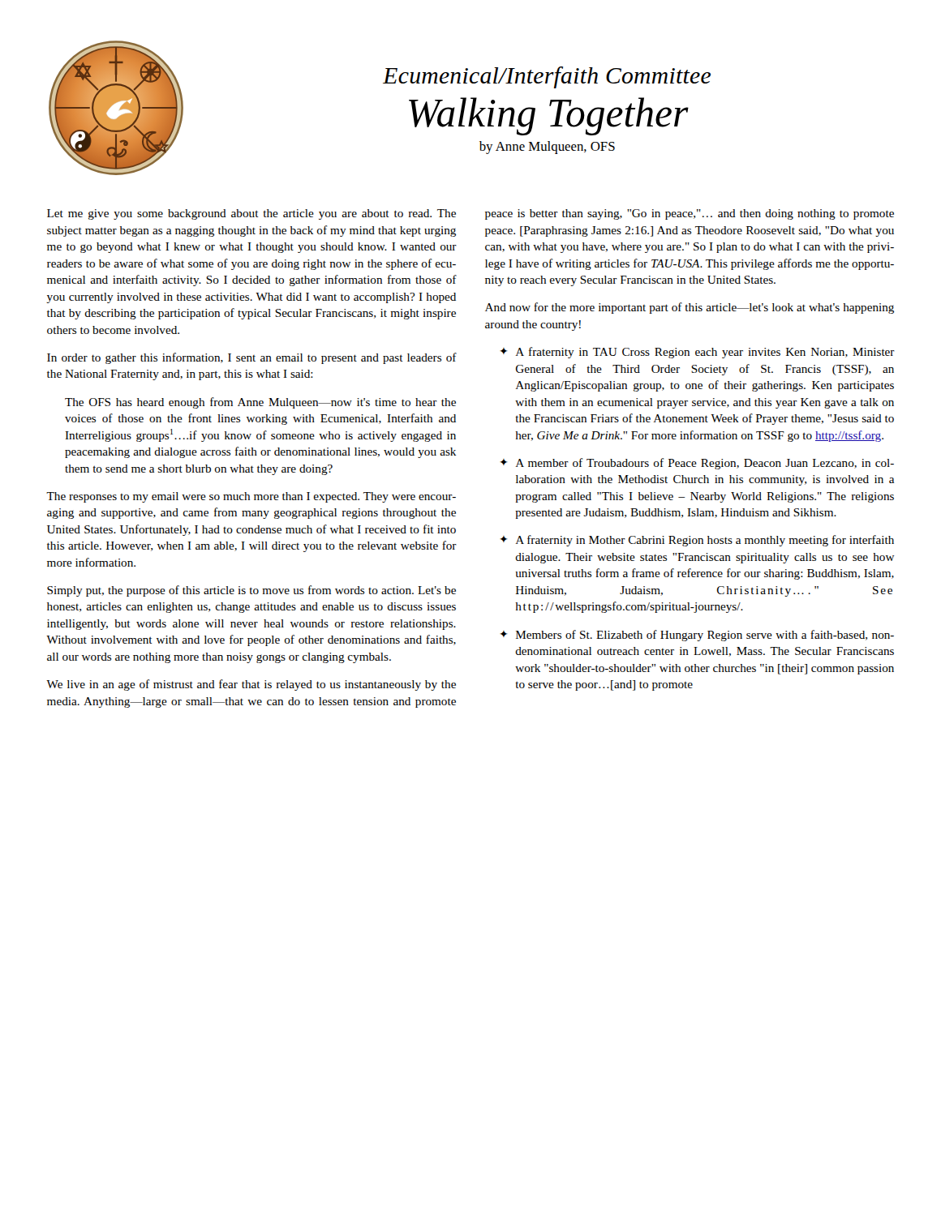Ecumenical/Interfaith Committee
Walking Together
by Anne Mulqueen, OFS
Let me give you some background about the article you are about to read. The subject matter began as a nagging thought in the back of my mind that kept urging me to go beyond what I knew or what I thought you should know. I wanted our readers to be aware of what some of you are doing right now in the sphere of ecumenical and interfaith activity. So I decided to gather information from those of you currently involved in these activities. What did I want to accomplish? I hoped that by describing the participation of typical Secular Franciscans, it might inspire others to become involved.
In order to gather this information, I sent an email to present and past leaders of the National Fraternity and, in part, this is what I said:
The OFS has heard enough from Anne Mulqueen—now it's time to hear the voices of those on the front lines working with Ecumenical, Interfaith and Interreligious groups1….if you know of someone who is actively engaged in peacemaking and dialogue across faith or denominational lines, would you ask them to send me a short blurb on what they are doing?
The responses to my email were so much more than I expected. They were encouraging and supportive, and came from many geographical regions throughout the United States. Unfortunately, I had to condense much of what I received to fit into this article. However, when I am able, I will direct you to the relevant website for more information.
Simply put, the purpose of this article is to move us from words to action. Let's be honest, articles can enlighten us, change attitudes and enable us to discuss issues intelligently, but words alone will never heal wounds or restore relationships. Without involvement with and love for people of other denominations and faiths, all our words are nothing more than noisy gongs or clanging cymbals.
We live in an age of mistrust and fear that is relayed to us instantaneously by the media. Anything—large or small—that we can do to lessen tension and promote peace is better than saying, "Go in peace,"… and then doing nothing to promote peace. [Paraphrasing James 2:16.] And as Theodore Roosevelt said, "Do what you can, with what you have, where you are." So I plan to do what I can with the privilege I have of writing articles for TAU-USA. This privilege affords me the opportunity to reach every Secular Franciscan in the United States.
And now for the more important part of this article—let's look at what's happening around the country!
A fraternity in TAU Cross Region each year invites Ken Norian, Minister General of the Third Order Society of St. Francis (TSSF), an Anglican/Episcopalian group, to one of their gatherings. Ken participates with them in an ecumenical prayer service, and this year Ken gave a talk on the Franciscan Friars of the Atonement Week of Prayer theme, "Jesus said to her, Give Me a Drink." For more information on TSSF go to http://tssf.org.
A member of Troubadours of Peace Region, Deacon Juan Lezcano, in collaboration with the Methodist Church in his community, is involved in a program called "This I believe – Nearby World Religions." The religions presented are Judaism, Buddhism, Islam, Hinduism and Sikhism.
A fraternity in Mother Cabrini Region hosts a monthly meeting for interfaith dialogue. Their website states "Franciscan spirituality calls us to see how universal truths form a frame of reference for our sharing: Buddhism, Islam, Hinduism, Judaism, Christianity…." See http://wellspringsfo.com/spiritual-journeys/.
Members of St. Elizabeth of Hungary Region serve with a faith-based, non-denominational outreach center in Lowell, Mass. The Secular Franciscans work "shoulder-to-shoulder" with other churches "in [their] common passion to serve the poor…[and] to promote